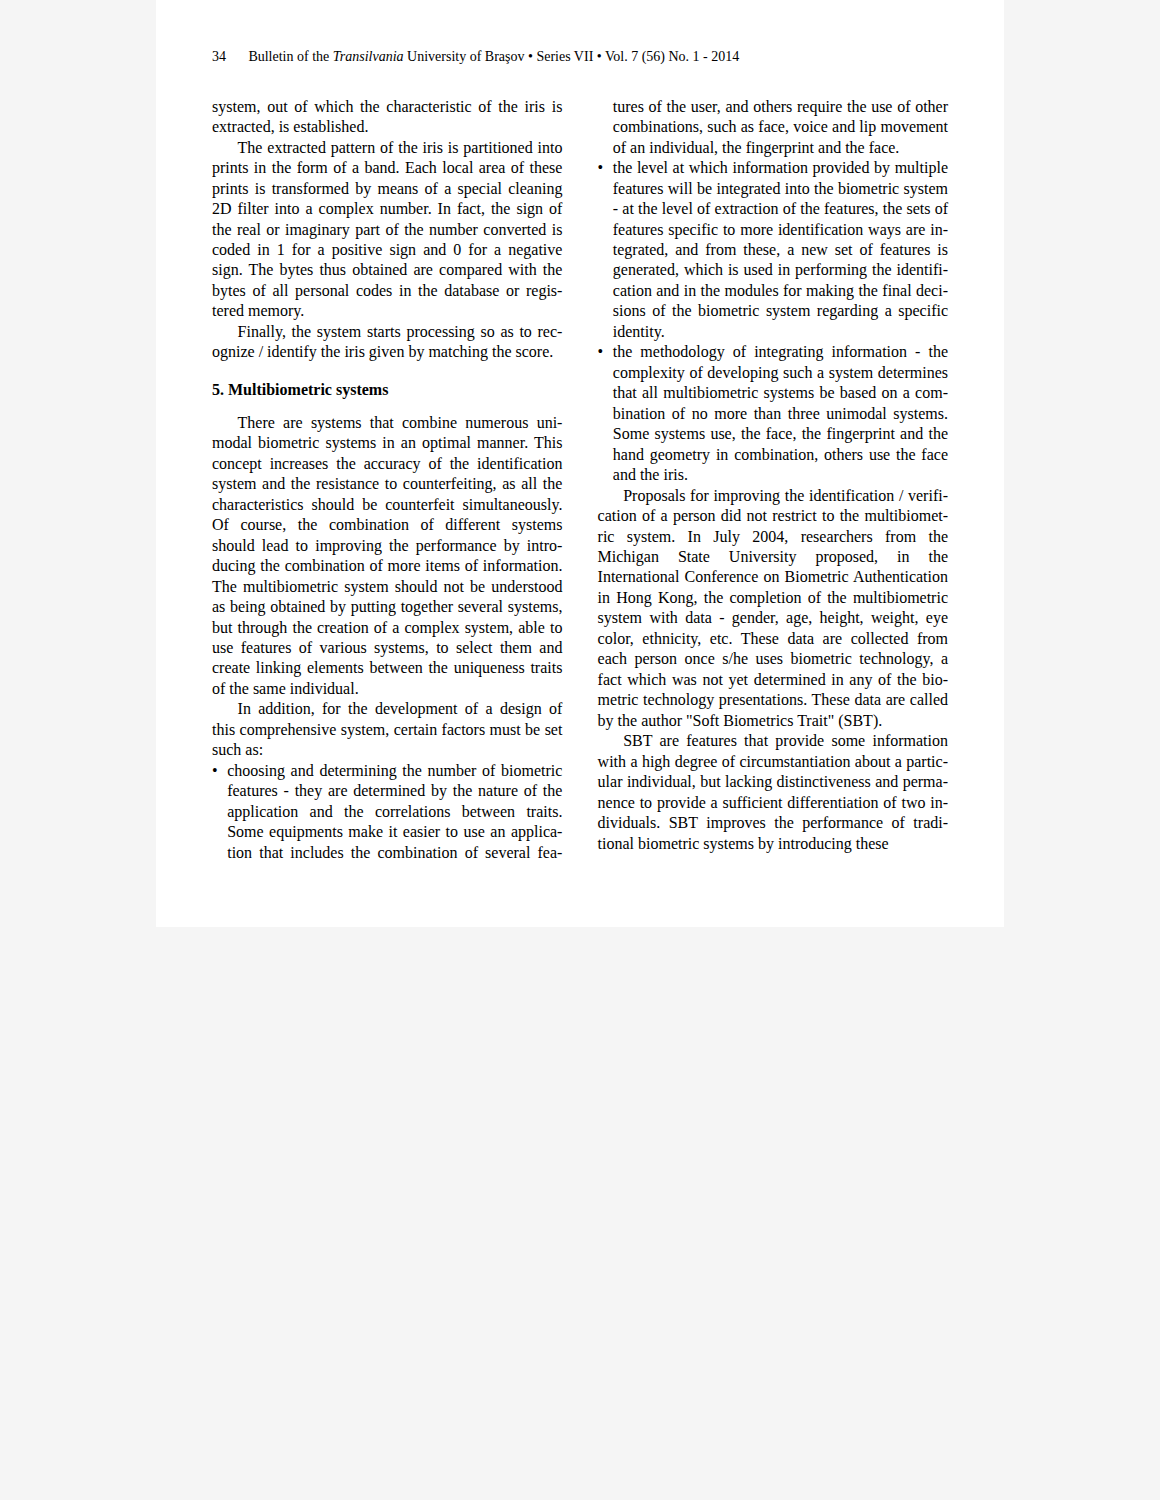34 Bulletin of the Transilvania University of Braşov • Series VII • Vol. 7 (56) No. 1 - 2014
system, out of which the characteristic of the iris is extracted, is established.
The extracted pattern of the iris is partitioned into prints in the form of a band. Each local area of these prints is transformed by means of a special cleaning 2D filter into a complex number. In fact, the sign of the real or imaginary part of the number converted is coded in 1 for a positive sign and 0 for a negative sign. The bytes thus obtained are compared with the bytes of all personal codes in the database or registered memory.
Finally, the system starts processing so as to recognize / identify the iris given by matching the score.
5. Multibiometric systems
There are systems that combine numerous unimodal biometric systems in an optimal manner. This concept increases the accuracy of the identification system and the resistance to counterfeiting, as all the characteristics should be counterfeit simultaneously. Of course, the combination of different systems should lead to improving the performance by introducing the combination of more items of information. The multibiometric system should not be understood as being obtained by putting together several systems, but through the creation of a complex system, able to use features of various systems, to select them and create linking elements between the uniqueness traits of the same individual.
In addition, for the development of a design of this comprehensive system, certain factors must be set such as:
choosing and determining the number of biometric features - they are determined by the nature of the application and the correlations between traits. Some equipments make it easier to use an application that includes the combination of several features of the user, and others require the use of other combinations, such as face, voice and lip movement of an individual, the fingerprint and the face.
the level at which information provided by multiple features will be integrated into the biometric system - at the level of extraction of the features, the sets of features specific to more identification ways are integrated, and from these, a new set of features is generated, which is used in performing the identification and in the modules for making the final decisions of the biometric system regarding a specific identity.
the methodology of integrating information - the complexity of developing such a system determines that all multibiometric systems be based on a combination of no more than three unimodal systems. Some systems use, the face, the fingerprint and the hand geometry in combination, others use the face and the iris.
Proposals for improving the identification / verification of a person did not restrict to the multibiometric system. In July 2004, researchers from the Michigan State University proposed, in the International Conference on Biometric Authentication in Hong Kong, the completion of the multibiometric system with data - gender, age, height, weight, eye color, ethnicity, etc. These data are collected from each person once s/he uses biometric technology, a fact which was not yet determined in any of the biometric technology presentations. These data are called by the author "Soft Biometrics Trait" (SBT).
SBT are features that provide some information with a high degree of circumstantiation about a particular individual, but lacking distinctiveness and permanence to provide a sufficient differentiation of two individuals. SBT improves the performance of traditional biometric systems by introducing these